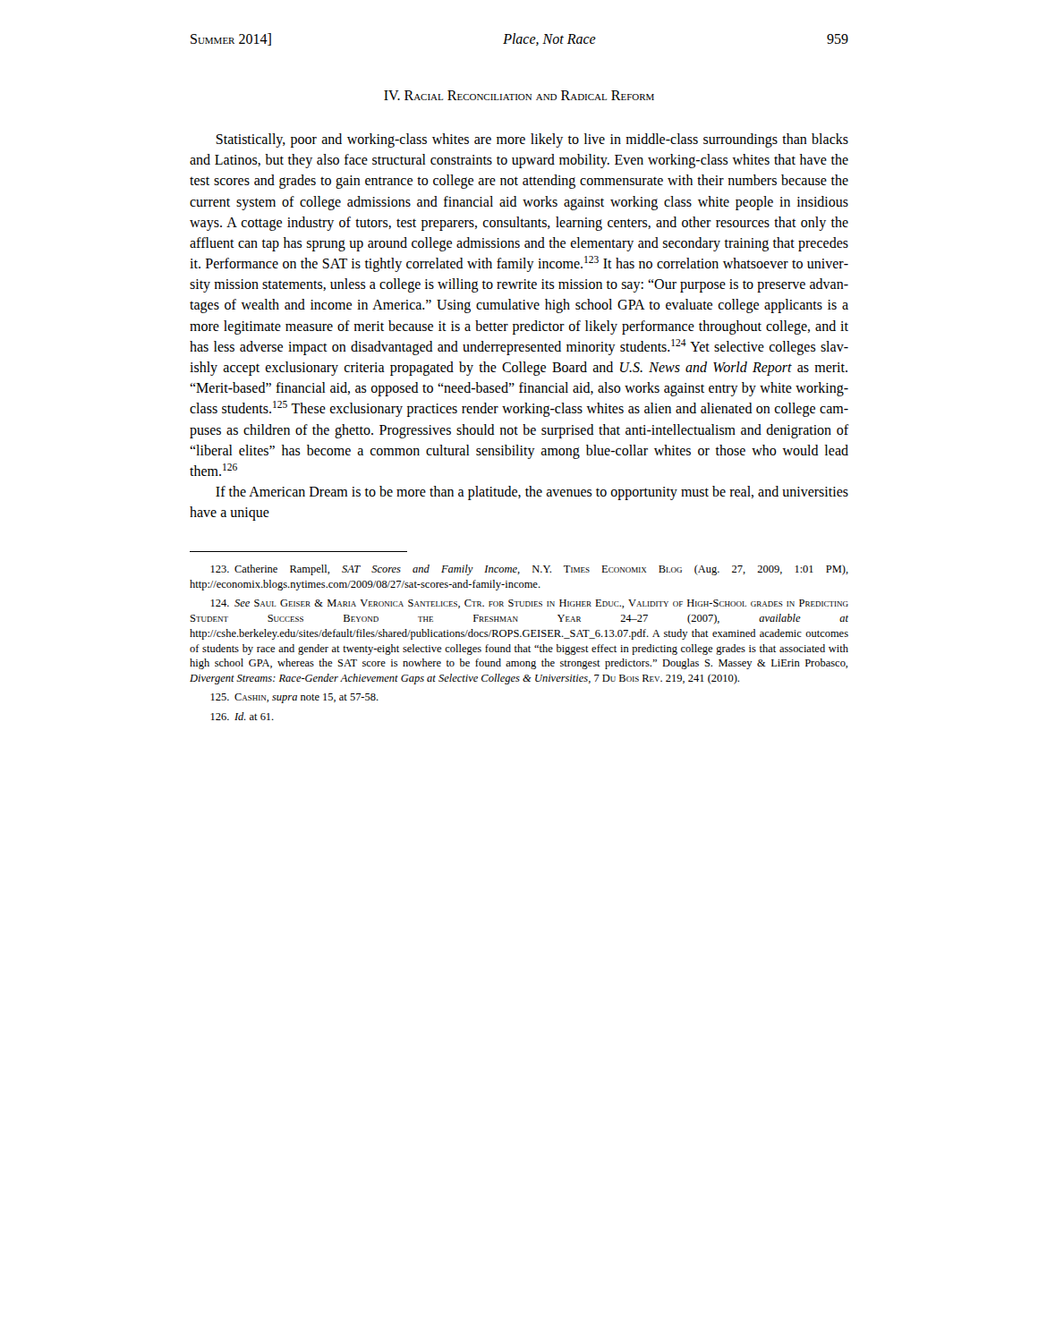Summer 2014] Place, Not Race 959
IV. Racial Reconciliation and Radical Reform
Statistically, poor and working-class whites are more likely to live in middle-class surroundings than blacks and Latinos, but they also face structural constraints to upward mobility. Even working-class whites that have the test scores and grades to gain entrance to college are not attending commensurate with their numbers because the current system of college admissions and financial aid works against working class white people in insidious ways. A cottage industry of tutors, test preparers, consultants, learning centers, and other resources that only the affluent can tap has sprung up around college admissions and the elementary and secondary training that precedes it. Performance on the SAT is tightly correlated with family income.123 It has no correlation whatsoever to university mission statements, unless a college is willing to rewrite its mission to say: “Our purpose is to preserve advantages of wealth and income in America.” Using cumulative high school GPA to evaluate college applicants is a more legitimate measure of merit because it is a better predictor of likely performance throughout college, and it has less adverse impact on disadvantaged and underrepresented minority students.124 Yet selective colleges slavishly accept exclusionary criteria propagated by the College Board and U.S. News and World Report as merit. “Merit-based” financial aid, as opposed to “need-based” financial aid, also works against entry by white working-class students.125 These exclusionary practices render working-class whites as alien and alienated on college campuses as children of the ghetto. Progressives should not be surprised that anti-intellectualism and denigration of “liberal elites” has become a common cultural sensibility among blue-collar whites or those who would lead them.126
If the American Dream is to be more than a platitude, the avenues to opportunity must be real, and universities have a unique
123. Catherine Rampell, SAT Scores and Family Income, N.Y. Times Economix Blog (Aug. 27, 2009, 1:01 PM), http://economix.blogs.nytimes.com/2009/08/27/sat-scores-and-family-income.
124. See Saul Geiser & Maria Veronica Santelices, Ctr. for Studies in Higher Educ., Validity of High-School grades in Predicting Student Success Beyond the Freshman Year 24–27 (2007), available at http://cshe.berkeley.edu/sites/default/files/shared/publications/docs/ROPS.GEISER._SAT_6.13.07.pdf. A study that examined academic outcomes of students by race and gender at twenty-eight selective colleges found that “the biggest effect in predicting college grades is that associated with high school GPA, whereas the SAT score is nowhere to be found among the strongest predictors.” Douglas S. Massey & LiErin Probasco, Divergent Streams: Race-Gender Achievement Gaps at Selective Colleges & Universities, 7 Du Bois Rev. 219, 241 (2010).
125. Cashin, supra note 15, at 57-58.
126. Id. at 61.